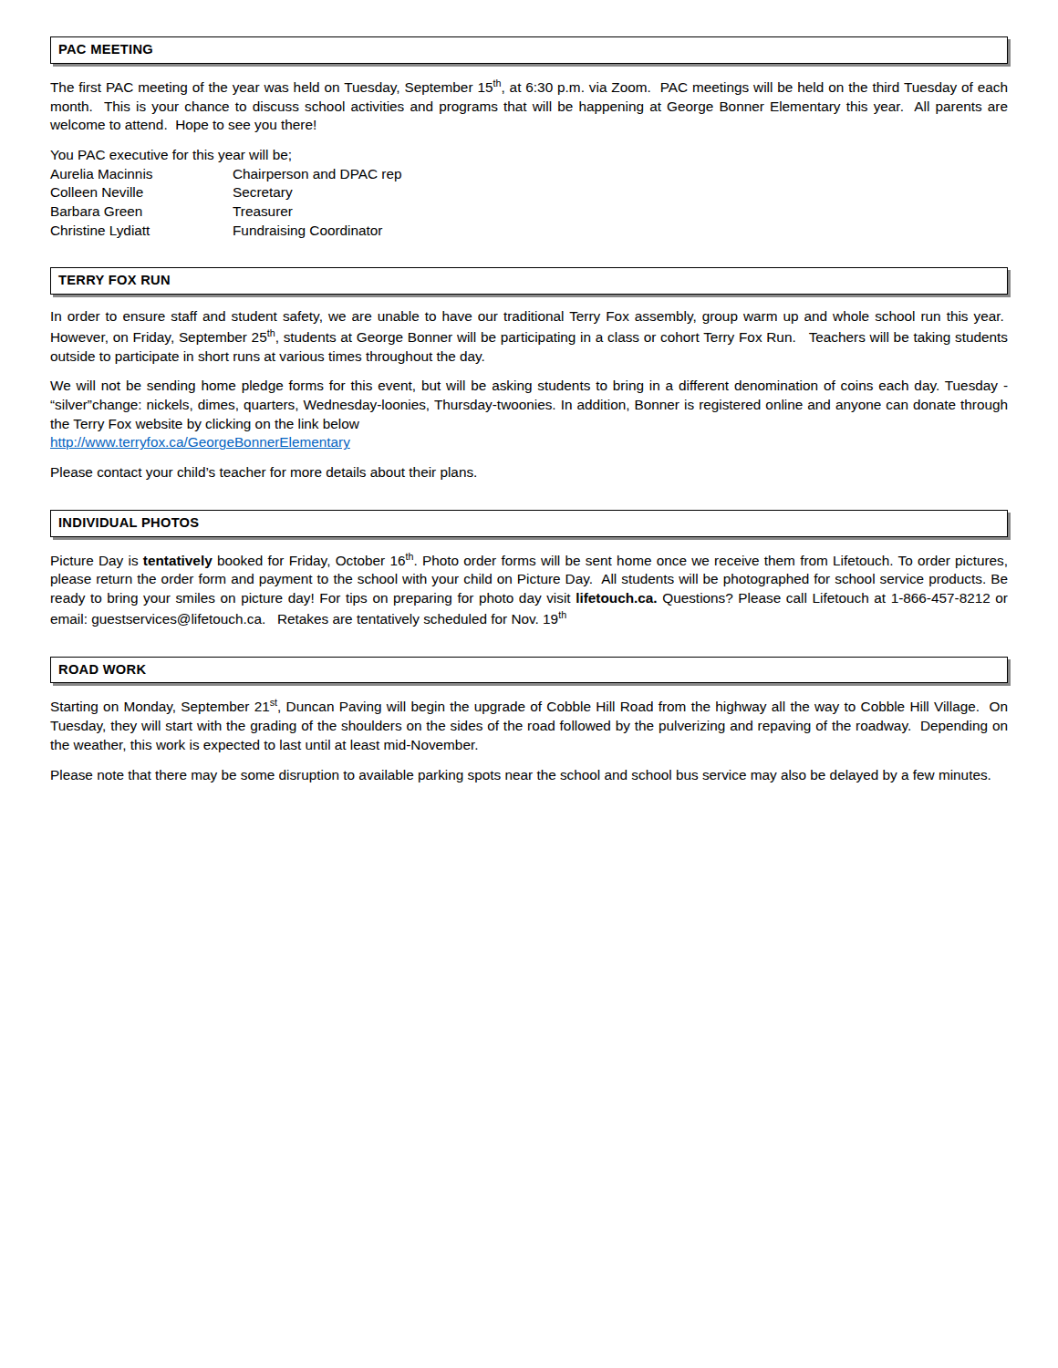PAC MEETING
The first PAC meeting of the year was held on Tuesday, September 15th, at 6:30 p.m. via Zoom. PAC meetings will be held on the third Tuesday of each month. This is your chance to discuss school activities and programs that will be happening at George Bonner Elementary this year. All parents are welcome to attend. Hope to see you there!
You PAC executive for this year will be;
| Aurelia Macinnis | Chairperson and DPAC rep |
| Colleen Neville | Secretary |
| Barbara Green | Treasurer |
| Christine Lydiatt | Fundraising Coordinator |
TERRY FOX RUN
In order to ensure staff and student safety, we are unable to have our traditional Terry Fox assembly, group warm up and whole school run this year. However, on Friday, September 25th, students at George Bonner will be participating in a class or cohort Terry Fox Run. Teachers will be taking students outside to participate in short runs at various times throughout the day.
We will not be sending home pledge forms for this event, but will be asking students to bring in a different denomination of coins each day. Tuesday - “silver”change: nickels, dimes, quarters, Wednesday-loonies, Thursday-twoonies. In addition, Bonner is registered online and anyone can donate through the Terry Fox website by clicking on the link below
http://www.terryfox.ca/GeorgeBonnerElementary
Please contact your child’s teacher for more details about their plans.
INDIVIDUAL PHOTOS
Picture Day is tentatively booked for Friday, October 16th. Photo order forms will be sent home once we receive them from Lifetouch. To order pictures, please return the order form and payment to the school with your child on Picture Day. All students will be photographed for school service products. Be ready to bring your smiles on picture day! For tips on preparing for photo day visit lifetouch.ca. Questions? Please call Lifetouch at 1-866-457-8212 or email: guestservices@lifetouch.ca. Retakes are tentatively scheduled for Nov. 19th
ROAD WORK
Starting on Monday, September 21st, Duncan Paving will begin the upgrade of Cobble Hill Road from the highway all the way to Cobble Hill Village. On Tuesday, they will start with the grading of the shoulders on the sides of the road followed by the pulverizing and repaving of the roadway. Depending on the weather, this work is expected to last until at least mid-November.
Please note that there may be some disruption to available parking spots near the school and school bus service may also be delayed by a few minutes.